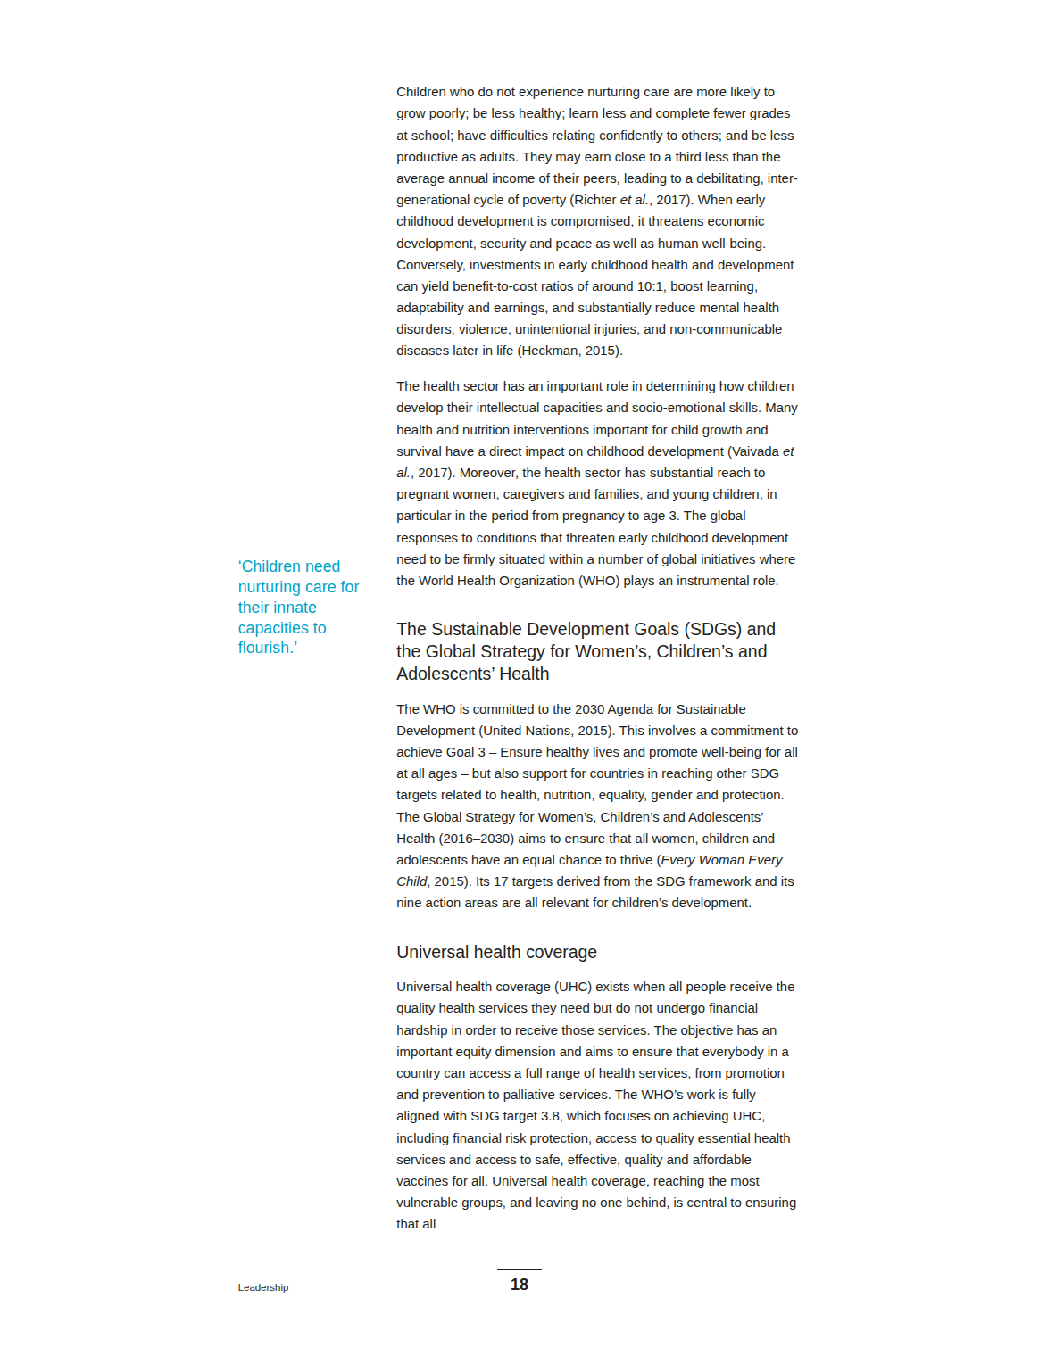‘Children need nurturing care for their innate capacities to flourish.’
Children who do not experience nurturing care are more likely to grow poorly; be less healthy; learn less and complete fewer grades at school; have difficulties relating confidently to others; and be less productive as adults. They may earn close to a third less than the average annual income of their peers, leading to a debilitating, inter-generational cycle of poverty (Richter et al., 2017). When early childhood development is compromised, it threatens economic development, security and peace as well as human well-being. Conversely, investments in early childhood health and development can yield benefit-to-cost ratios of around 10:1, boost learning, adaptability and earnings, and substantially reduce mental health disorders, violence, unintentional injuries, and non-communicable diseases later in life (Heckman, 2015).
The health sector has an important role in determining how children develop their intellectual capacities and socio-emotional skills. Many health and nutrition interventions important for child growth and survival have a direct impact on childhood development (Vaivada et al., 2017). Moreover, the health sector has substantial reach to pregnant women, caregivers and families, and young children, in particular in the period from pregnancy to age 3. The global responses to conditions that threaten early childhood development need to be firmly situated within a number of global initiatives where the World Health Organization (WHO) plays an instrumental role.
The Sustainable Development Goals (SDGs) and the Global Strategy for Women’s, Children’s and Adolescents’ Health
The WHO is committed to the 2030 Agenda for Sustainable Development (United Nations, 2015). This involves a commitment to achieve Goal 3 – Ensure healthy lives and promote well-being for all at all ages – but also support for countries in reaching other SDG targets related to health, nutrition, equality, gender and protection. The Global Strategy for Women’s, Children’s and Adolescents’ Health (2016–2030) aims to ensure that all women, children and adolescents have an equal chance to thrive (Every Woman Every Child, 2015). Its 17 targets derived from the SDG framework and its nine action areas are all relevant for children’s development.
Universal health coverage
Universal health coverage (UHC) exists when all people receive the quality health services they need but do not undergo financial hardship in order to receive those services. The objective has an important equity dimension and aims to ensure that everybody in a country can access a full range of health services, from promotion and prevention to palliative services. The WHO’s work is fully aligned with SDG target 3.8, which focuses on achieving UHC, including financial risk protection, access to quality essential health services and access to safe, effective, quality and affordable vaccines for all. Universal health coverage, reaching the most vulnerable groups, and leaving no one behind, is central to ensuring that all
Leadership
18